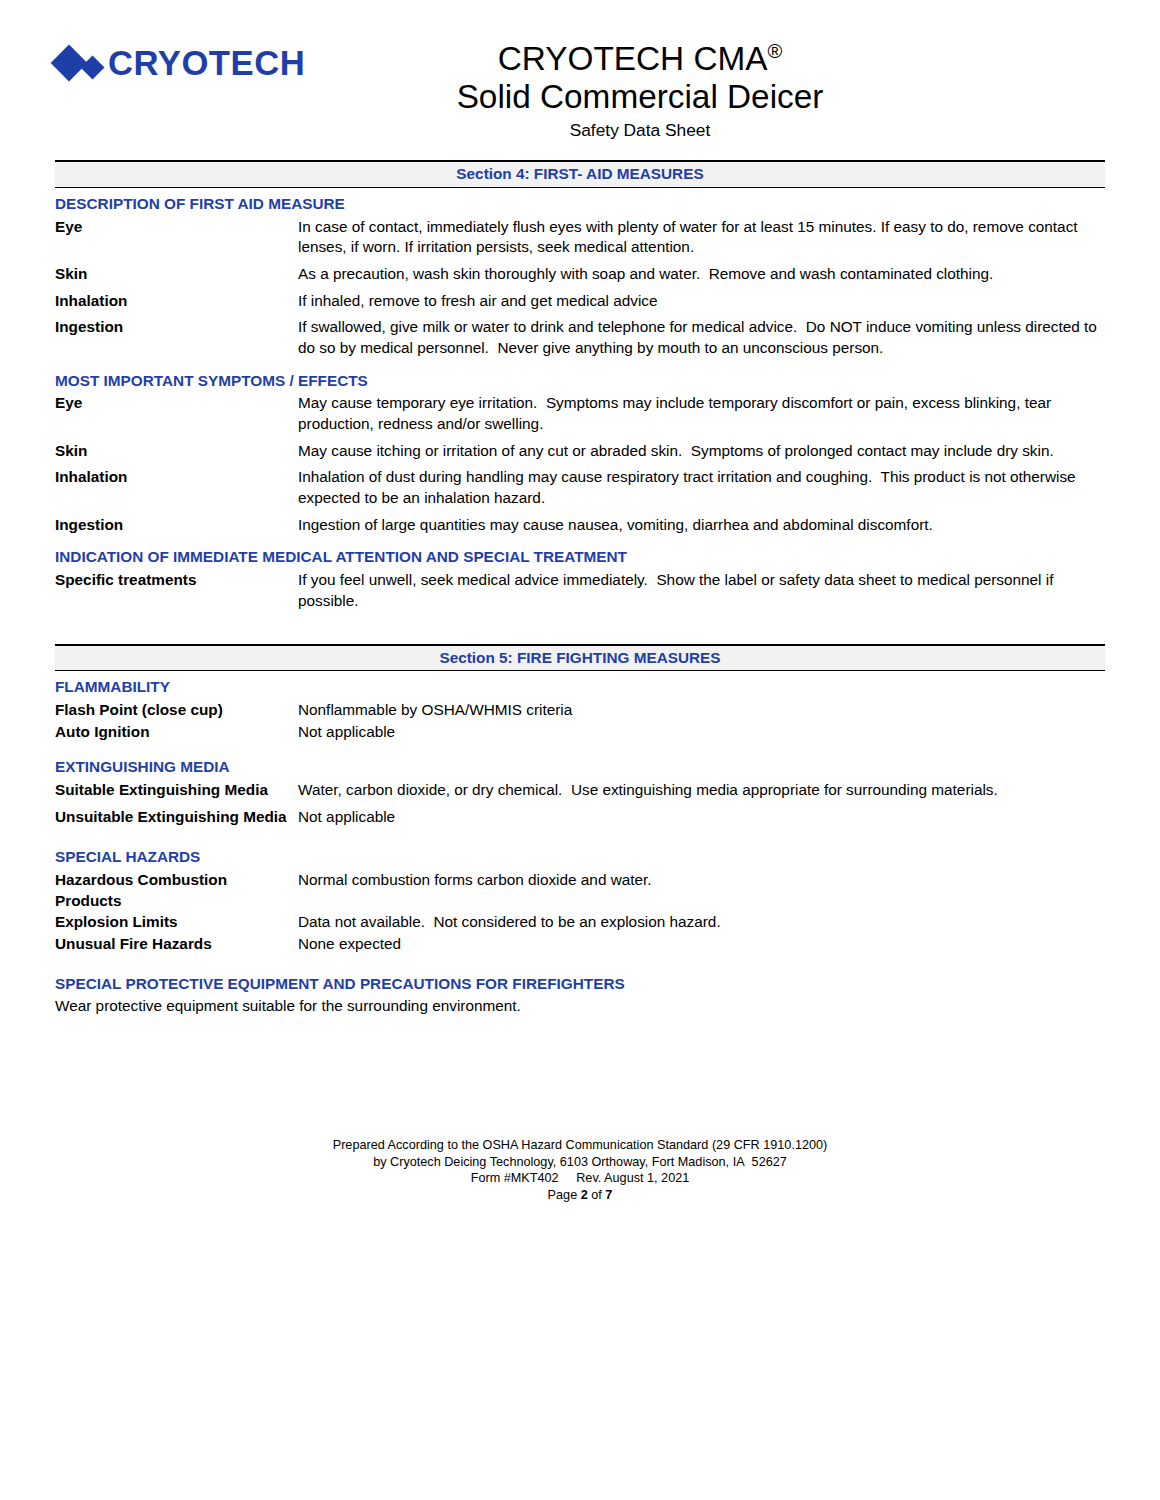CRYOTECH
CRYOTECH CMA®
Solid Commercial Deicer
Safety Data Sheet
Section 4: FIRST- AID MEASURES
DESCRIPTION OF FIRST AID MEASURE
| Eye | In case of contact, immediately flush eyes with plenty of water for at least 15 minutes. If easy to do, remove contact lenses, if worn. If irritation persists, seek medical attention. |
| Skin | As a precaution, wash skin thoroughly with soap and water. Remove and wash contaminated clothing. |
| Inhalation | If inhaled, remove to fresh air and get medical advice |
| Ingestion | If swallowed, give milk or water to drink and telephone for medical advice. Do NOT induce vomiting unless directed to do so by medical personnel. Never give anything by mouth to an unconscious person. |
MOST IMPORTANT SYMPTOMS / EFFECTS
| Eye | May cause temporary eye irritation. Symptoms may include temporary discomfort or pain, excess blinking, tear production, redness and/or swelling. |
| Skin | May cause itching or irritation of any cut or abraded skin. Symptoms of prolonged contact may include dry skin. |
| Inhalation | Inhalation of dust during handling may cause respiratory tract irritation and coughing. This product is not otherwise expected to be an inhalation hazard. |
| Ingestion | Ingestion of large quantities may cause nausea, vomiting, diarrhea and abdominal discomfort. |
INDICATION OF IMMEDIATE MEDICAL ATTENTION AND SPECIAL TREATMENT
| Specific treatments | If you feel unwell, seek medical advice immediately. Show the label or safety data sheet to medical personnel if possible. |
Section 5: FIRE FIGHTING MEASURES
FLAMMABILITY
| Flash Point (close cup) | Nonflammable by OSHA/WHMIS criteria |
| Auto Ignition | Not applicable |
EXTINGUISHING MEDIA
| Suitable Extinguishing Media | Water, carbon dioxide, or dry chemical. Use extinguishing media appropriate for surrounding materials. |
| Unsuitable Extinguishing Media | Not applicable |
SPECIAL HAZARDS
| Hazardous Combustion Products | Normal combustion forms carbon dioxide and water. |
| Explosion Limits | Data not available. Not considered to be an explosion hazard. |
| Unusual Fire Hazards | None expected |
SPECIAL PROTECTIVE EQUIPMENT AND PRECAUTIONS FOR FIREFIGHTERS
Wear protective equipment suitable for the surrounding environment.
Prepared According to the OSHA Hazard Communication Standard (29 CFR 1910.1200)
by Cryotech Deicing Technology, 6103 Orthoway, Fort Madison, IA 52627
Form #MKT402 Rev. August 1, 2021
Page 2 of 7